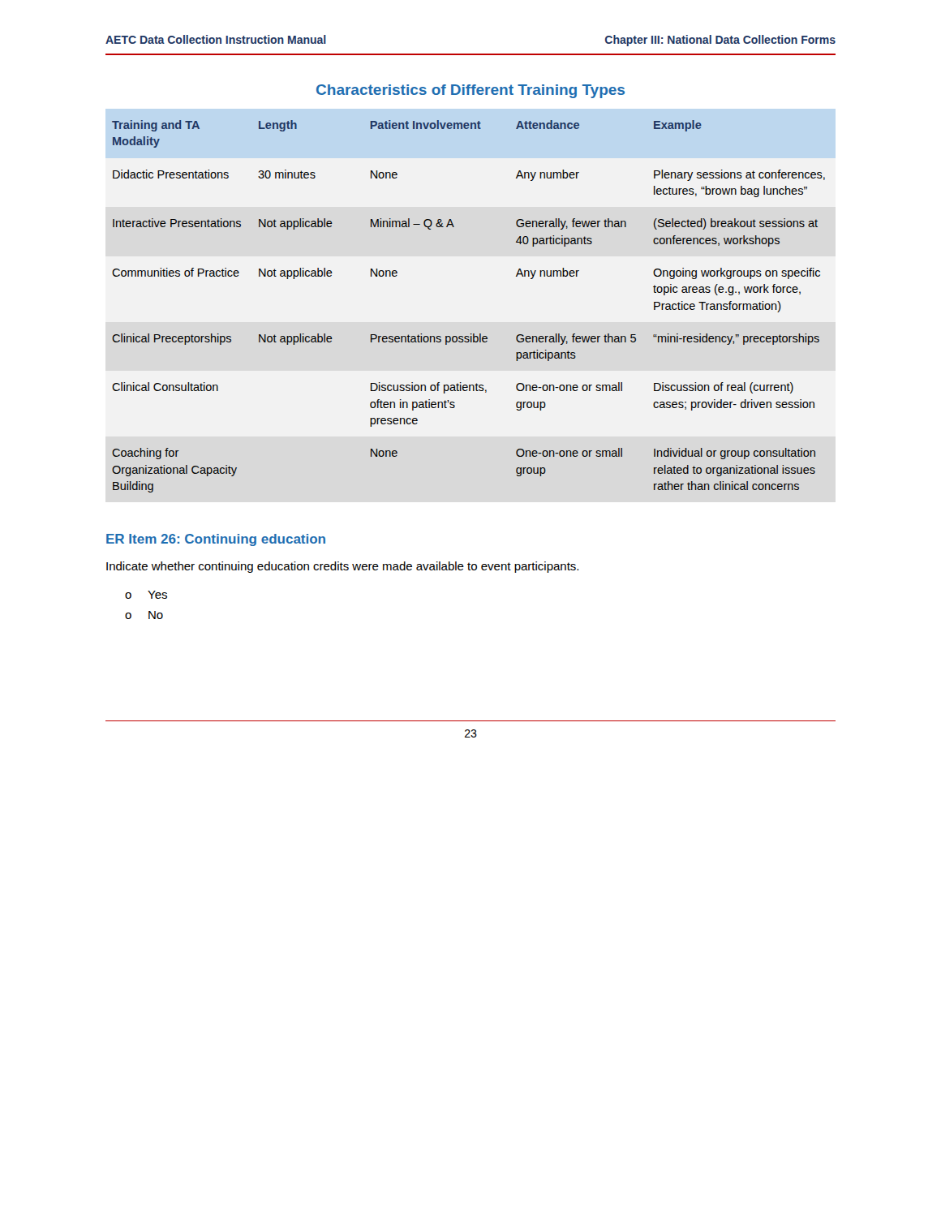AETC Data Collection Instruction Manual
Chapter III: National Data Collection Forms
Characteristics of Different Training Types
| Training and TA Modality | Length | Patient Involvement | Attendance | Example |
| --- | --- | --- | --- | --- |
| Didactic Presentations | 30 minutes | None | Any number | Plenary sessions at conferences, lectures, “brown bag lunches” |
| Interactive Presentations | Not applicable | Minimal – Q & A | Generally, fewer than 40 participants | (Selected) breakout sessions at conferences, workshops |
| Communities of Practice | Not applicable | None | Any number | Ongoing workgroups on specific topic areas (e.g., work force, Practice Transformation) |
| Clinical Preceptorships | Not applicable | Presentations possible | Generally, fewer than 5 participants | “mini-residency,” preceptorships |
| Clinical Consultation | | Discussion of patients, often in patient’s presence | One-on-one or small group | Discussion of real (current) cases; provider- driven session |
| Coaching for Organizational Capacity Building | | None | One-on-one or small group | Individual or group consultation related to organizational issues rather than clinical concerns |
ER Item 26: Continuing education
Indicate whether continuing education credits were made available to event participants.
Yes
No
23